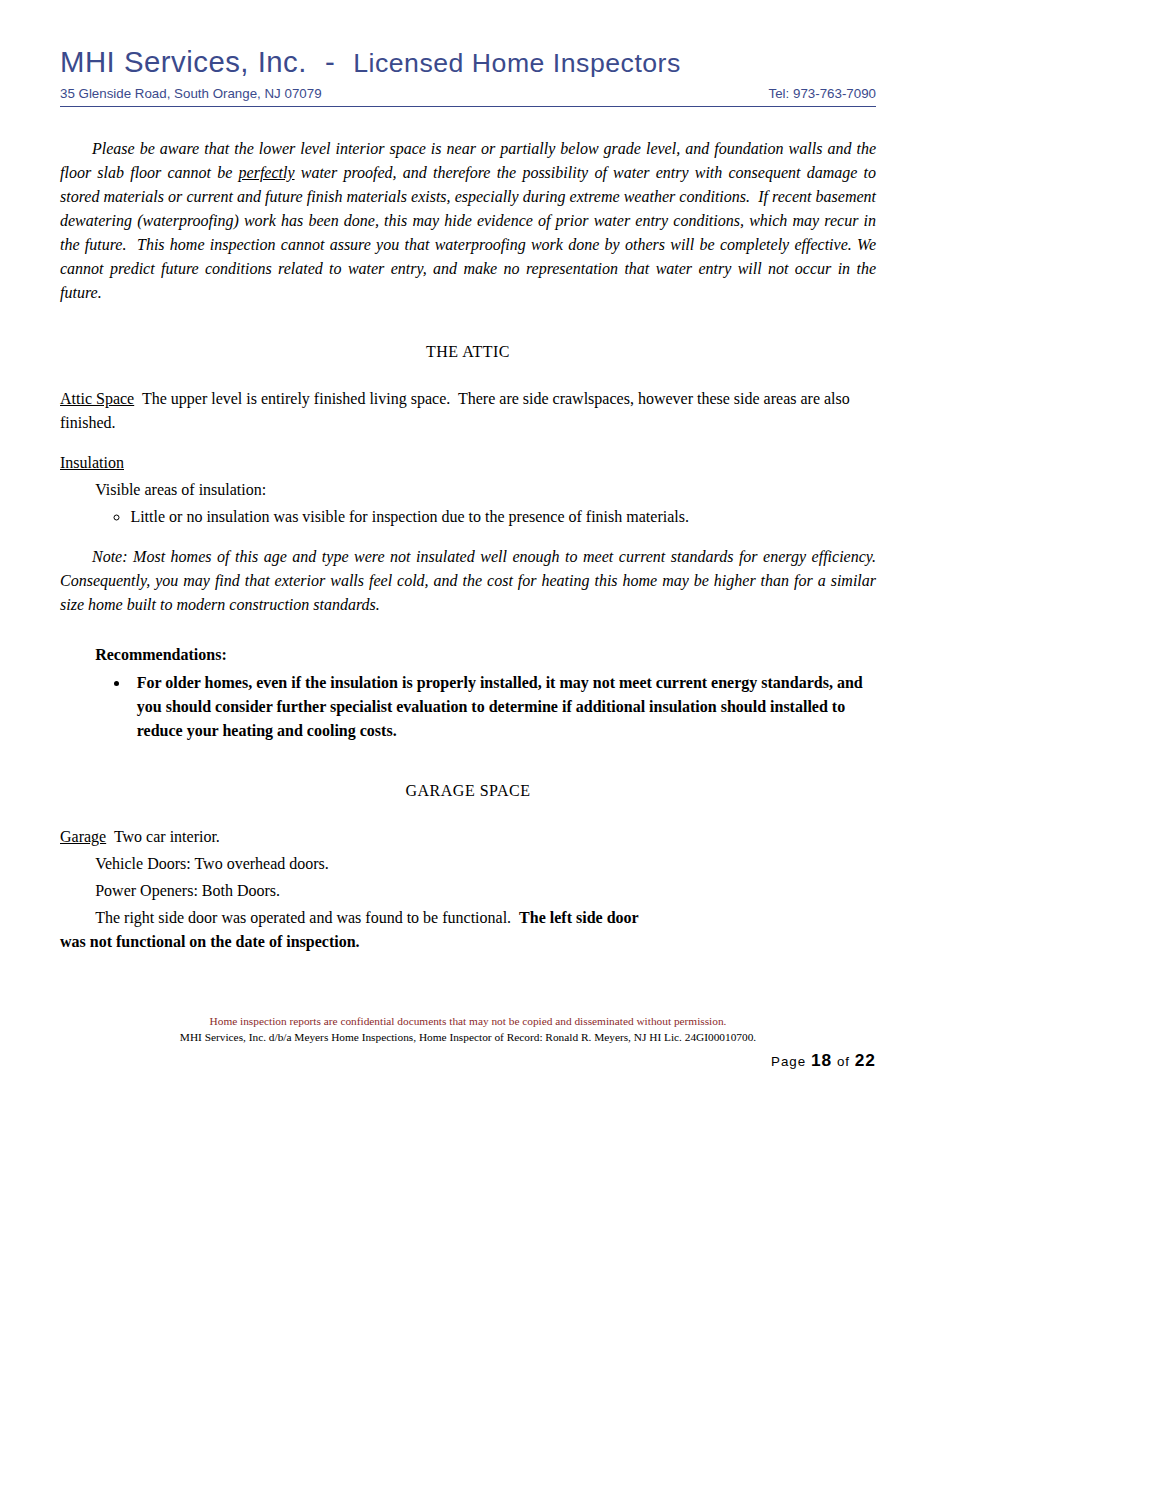MHI Services, Inc.-Licensed Home Inspectors
35 Glenside Road, South Orange, NJ 07079 Tel: 973-763-7090
Please be aware that the lower level interior space is near or partially below grade level, and foundation walls and the floor slab floor cannot be perfectly water proofed, and therefore the possibility of water entry with consequent damage to stored materials or current and future finish materials exists, especially during extreme weather conditions. If recent basement dewatering (waterproofing) work has been done, this may hide evidence of prior water entry conditions, which may recur in the future. This home inspection cannot assure you that waterproofing work done by others will be completely effective. We cannot predict future conditions related to water entry, and make no representation that water entry will not occur in the future.
THE ATTIC
Attic Space The upper level is entirely finished living space. There are side crawlspaces, however these side areas are also finished.
Insulation
Visible areas of insulation:
Little or no insulation was visible for inspection due to the presence of finish materials.
Note: Most homes of this age and type were not insulated well enough to meet current standards for energy efficiency. Consequently, you may find that exterior walls feel cold, and the cost for heating this home may be higher than for a similar size home built to modern construction standards.
Recommendations:
For older homes, even if the insulation is properly installed, it may not meet current energy standards, and you should consider further specialist evaluation to determine if additional insulation should installed to reduce your heating and cooling costs.
GARAGE SPACE
Garage Two car interior.
Vehicle Doors: Two overhead doors.
Power Openers: Both Doors.
The right side door was operated and was found to be functional. The left side door
was not functional on the date of inspection.
Home inspection reports are confidential documents that may not be copied and disseminated without permission.
MHI Services, Inc. d/b/a Meyers Home Inspections, Home Inspector of Record: Ronald R. Meyers, NJ HI Lic. 24GI00010700.
Page 18 of 22